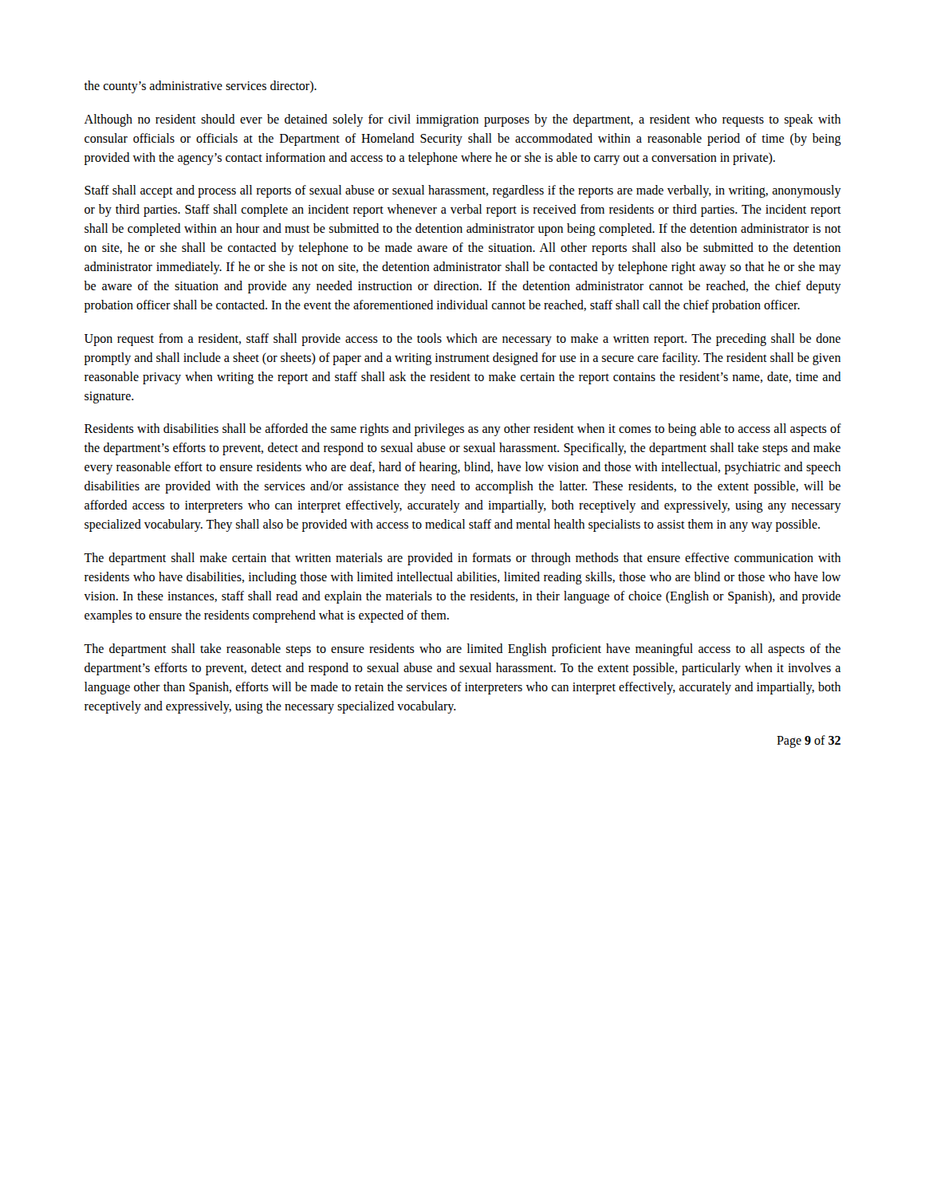the county’s administrative services director).
Although no resident should ever be detained solely for civil immigration purposes by the department, a resident who requests to speak with consular officials or officials at the Department of Homeland Security shall be accommodated within a reasonable period of time (by being provided with the agency’s contact information and access to a telephone where he or she is able to carry out a conversation in private).
Staff shall accept and process all reports of sexual abuse or sexual harassment, regardless if the reports are made verbally, in writing, anonymously or by third parties. Staff shall complete an incident report whenever a verbal report is received from residents or third parties. The incident report shall be completed within an hour and must be submitted to the detention administrator upon being completed. If the detention administrator is not on site, he or she shall be contacted by telephone to be made aware of the situation. All other reports shall also be submitted to the detention administrator immediately. If he or she is not on site, the detention administrator shall be contacted by telephone right away so that he or she may be aware of the situation and provide any needed instruction or direction. If the detention administrator cannot be reached, the chief deputy probation officer shall be contacted. In the event the aforementioned individual cannot be reached, staff shall call the chief probation officer.
Upon request from a resident, staff shall provide access to the tools which are necessary to make a written report. The preceding shall be done promptly and shall include a sheet (or sheets) of paper and a writing instrument designed for use in a secure care facility. The resident shall be given reasonable privacy when writing the report and staff shall ask the resident to make certain the report contains the resident’s name, date, time and signature.
Residents with disabilities shall be afforded the same rights and privileges as any other resident when it comes to being able to access all aspects of the department’s efforts to prevent, detect and respond to sexual abuse or sexual harassment. Specifically, the department shall take steps and make every reasonable effort to ensure residents who are deaf, hard of hearing, blind, have low vision and those with intellectual, psychiatric and speech disabilities are provided with the services and/or assistance they need to accomplish the latter. These residents, to the extent possible, will be afforded access to interpreters who can interpret effectively, accurately and impartially, both receptively and expressively, using any necessary specialized vocabulary. They shall also be provided with access to medical staff and mental health specialists to assist them in any way possible.
The department shall make certain that written materials are provided in formats or through methods that ensure effective communication with residents who have disabilities, including those with limited intellectual abilities, limited reading skills, those who are blind or those who have low vision. In these instances, staff shall read and explain the materials to the residents, in their language of choice (English or Spanish), and provide examples to ensure the residents comprehend what is expected of them.
The department shall take reasonable steps to ensure residents who are limited English proficient have meaningful access to all aspects of the department’s efforts to prevent, detect and respond to sexual abuse and sexual harassment. To the extent possible, particularly when it involves a language other than Spanish, efforts will be made to retain the services of interpreters who can interpret effectively, accurately and impartially, both receptively and expressively, using the necessary specialized vocabulary.
Page 9 of 32